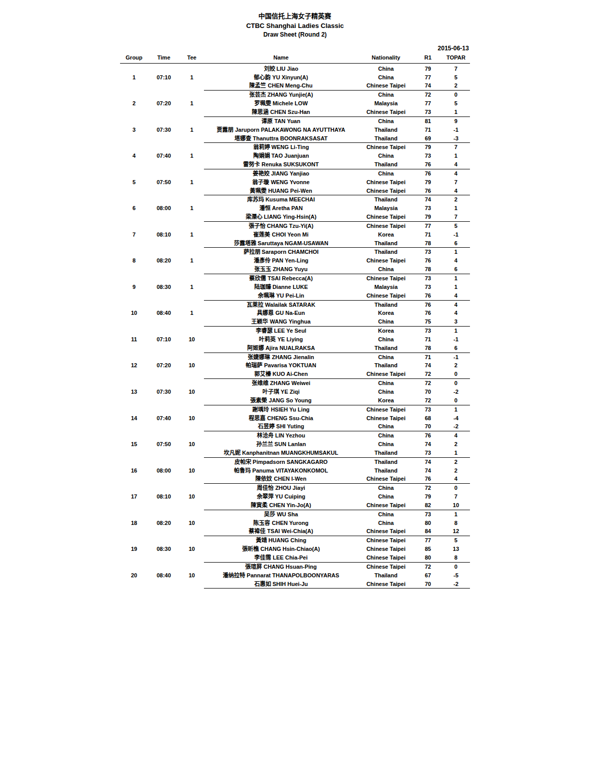中国信托上海女子精英赛
CTBC Shanghai Ladies Classic
Draw Sheet (Round 2)
2015-06-13
| Group | Time | Tee | Name | Nationality | R1 | TOPAR |
| --- | --- | --- | --- | --- | --- | --- |
| 1 | 07:10 | 1 | 刘姣 LIU Jiao | China | 79 | 7 |
| 郁心韵 YU Xinyun(A) | China | 77 | 5 |
| 陳孟竺 CHEN Meng-Chu | Chinese Taipei | 74 | 2 |
| 2 | 07:20 | 1 | 张芸杰 ZHANG Yunjie(A) | China | 72 | 0 |
| 罗珮雯 Michele LOW | Malaysia | 77 | 5 |
| 陳思涵 CHEN Szu-Han | Chinese Taipei | 73 | 1 |
| 3 | 07:30 | 1 | 谭原 TAN Yuan | China | 81 | 9 |
| 贾露朋 Jaruporn PALAKAWONG NA AYUTTHAYA | Thailand | 71 | -1 |
| 塔娜查 Thanuttra BOONRAKSASAT | Thailand | 69 | -3 |
| 4 | 07:40 | 1 | 翁莉婷 WENG Li-Ting | Chinese Taipei | 79 | 7 |
| 陶娟娟 TAO Juanjuan | China | 73 | 1 |
| 雷努卡 Renuka SUKSUKONT | Thailand | 76 | 4 |
| 5 | 07:50 | 1 | 姜艳姣 JIANG Yanjiao | China | 76 | 4 |
| 翁子璇 WENG Yvonne | Chinese Taipei | 79 | 7 |
| 黃珮雯 HUANG Pei-Wen | Chinese Taipei | 76 | 4 |
| 6 | 08:00 | 1 | 库苏玛 Kusuma MEECHAI | Thailand | 74 | 2 |
| 潘恒 Aretha PAN | Malaysia | 73 | 1 |
| 梁濚心 LIANG Ying-Hsin(A) | Chinese Taipei | 79 | 7 |
| 7 | 08:10 | 1 | 張子怡 CHANG Tzu-Yi(A) | Chinese Taipei | 77 | 5 |
| 崔莲美 CHOI Yeon Mi | Korea | 71 | -1 |
| 莎露塔雅 Saruttaya NGAM-USAWAN | Thailand | 78 | 6 |
| 8 | 08:20 | 1 | 萨拉朋 Saraporn CHAMCHOI | Thailand | 73 | 1 |
| 潘彥伶 PAN Yen-Ling | Chinese Taipei | 76 | 4 |
| 张玉玉 ZHANG Yuyu | China | 78 | 6 |
| 9 | 08:30 | 1 | 蔡欣儒 TSAI Rebecca(A) | Chinese Taipei | 73 | 1 |
| 陆珈臻 Dianne LUKE | Malaysia | 73 | 1 |
| 余珮琳 YU Pei-Lin | Chinese Taipei | 76 | 4 |
| 10 | 08:40 | 1 | 瓦莱拉 Walailak SATARAK | Thailand | 76 | 4 |
| 具娜恩 GU Na-Eun | Korea | 76 | 4 |
| 王颖华 WANG Yinghua | China | 75 | 3 |
| 11 | 07:10 | 10 | 李睿瑟 LEE Ye Seul | Korea | 73 | 1 |
| 叶莉英 YE Liying | China | 71 | -1 |
| 阿姬娜 Ajira NUALRAKSA | Thailand | 78 | 6 |
| 12 | 07:20 | 10 | 张婕娜琳 ZHANG Jienalin | China | 71 | -1 |
| 帕瑞萨 Pavarisa YOKTUAN | Thailand | 74 | 2 |
| 郭艾榛 KUO Ai-Chen | Chinese Taipei | 72 | 0 |
| 13 | 07:30 | 10 | 张维维 ZHANG Weiwei | China | 72 | 0 |
| 叶子琪 YE Ziqi | China | 70 | -2 |
| 張素榮 JANG So Young | Korea | 72 | 0 |
| 14 | 07:40 | 10 | 謝瑀玲 HSIEH Yu Ling | Chinese Taipei | 73 | 1 |
| 程思嘉 CHENG Ssu-Chia | Chinese Taipei | 68 | -4 |
| 石昱婷 SHI Yuting | China | 70 | -2 |
| 15 | 07:50 | 10 | 林洽舟 LIN Yezhou | China | 76 | 4 |
| 孙兰兰 SUN Lanlan | China | 74 | 2 |
| 坎凡妮 Kanphanitnan MUANGKHUMSAKUL | Thailand | 73 | 1 |
| 16 | 08:00 | 10 | 皮帕宋 Pimpadsorn SANGKAGARO | Thailand | 74 | 2 |
| 帕鲁玛 Panuma VITAYAKONKOMOL | Thailand | 74 | 2 |
| 陳依妏 CHEN I-Wen | Chinese Taipei | 76 | 4 |
| 17 | 08:10 | 10 | 周佳怡 ZHOU Jiayi | China | 72 | 0 |
| 余翠萍 YU Cuiping | China | 79 | 7 |
| 陳寅柔 CHEN Yin-Jo(A) | Chinese Taipei | 82 | 10 |
| 18 | 08:20 | 10 | 吴莎 WU Sha | China | 73 | 1 |
| 陈玉容 CHEN Yurong | China | 80 | 8 |
| 蔡褘佳 TSAI Wei-Chia(A) | Chinese Taipei | 84 | 12 |
| 19 | 08:30 | 10 | 黃靖 HUANG Ching | Chinese Taipei | 77 | 5 |
| 張昕樵 CHANG Hsin-Chiao(A) | Chinese Taipei | 85 | 13 |
| 李佳霈 LEE Chia-Pei | Chinese Taipei | 80 | 8 |
| 20 | 08:40 | 10 | 張瑄屏 CHANG Hsuan-Ping | Chinese Taipei | 72 | 0 |
| 潘纳拉特 Pannarat THANAPOLBOONYARAS | Thailand | 67 | -5 |
| 石惠如 SHIH Huei-Ju | Chinese Taipei | 70 | -2 |